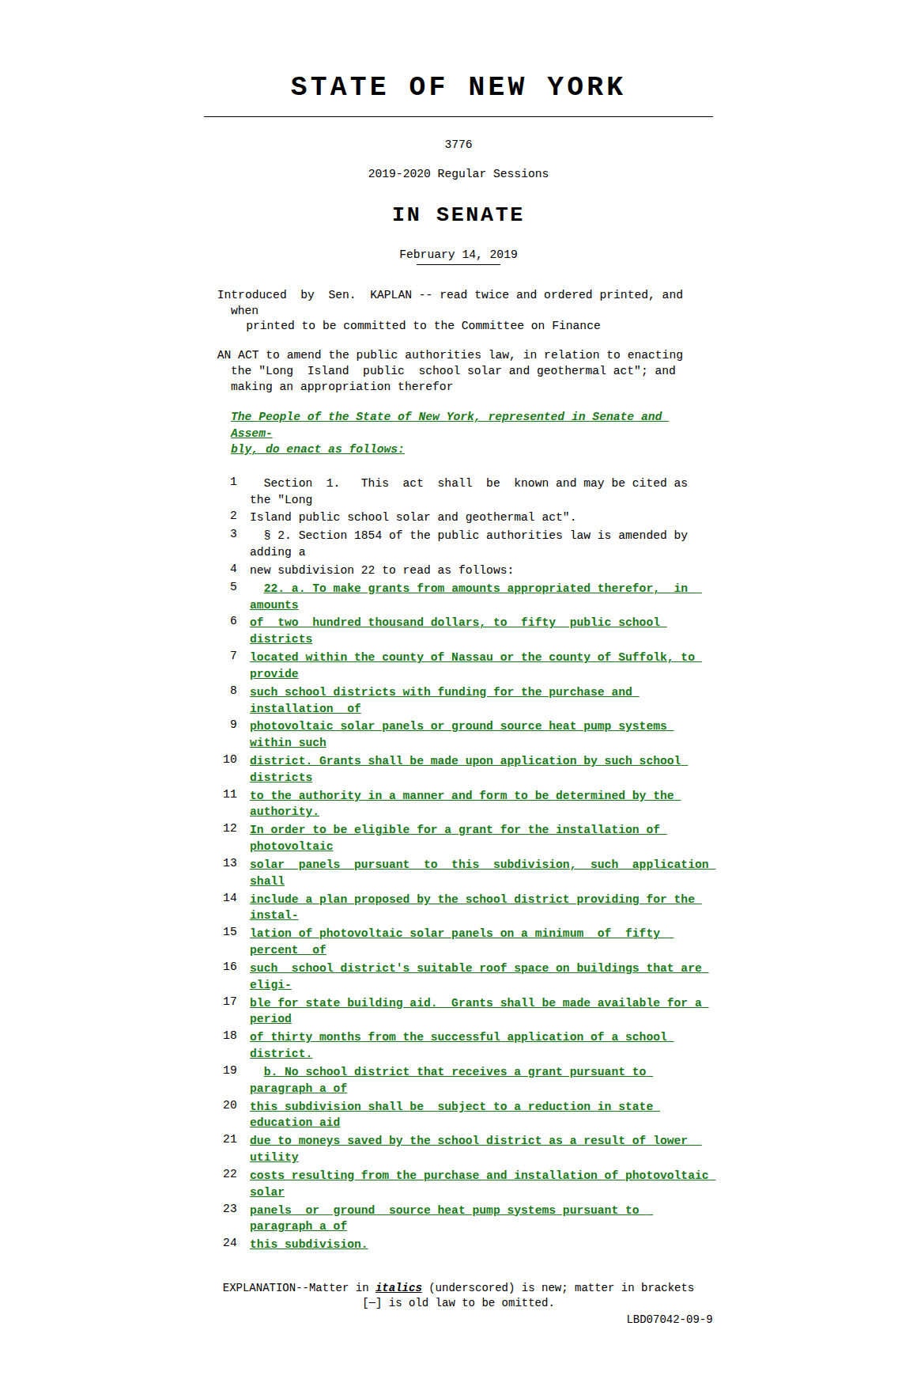STATE OF NEW YORK
3776
2019-2020 Regular Sessions
IN SENATE
February 14, 2019
Introduced by Sen. KAPLAN -- read twice and ordered printed, and when printed to be committed to the Committee on Finance
AN ACT to amend the public authorities law, in relation to enacting the "Long Island public school solar and geothermal act"; and making an appropriation therefor
The People of the State of New York, represented in Senate and Assem-
bly, do enact as follows:
| 1 | Section 1. This act shall be known and may be cited as the "Long |
| 2 | Island public school solar and geothermal act". |
| 3 | § 2. Section 1854 of the public authorities law is amended by adding a |
| 4 | new subdivision 22 to read as follows: |
| 5 | 22. a. To make grants from amounts appropriated therefor, in amounts |
| 6 | of two hundred thousand dollars, to fifty public school districts |
| 7 | located within the county of Nassau or the county of Suffolk, to provide |
| 8 | such school districts with funding for the purchase and installation of |
| 9 | photovoltaic solar panels or ground source heat pump systems within such |
| 10 | district. Grants shall be made upon application by such school districts |
| 11 | to the authority in a manner and form to be determined by the authority. |
| 12 | In order to be eligible for a grant for the installation of photovoltaic |
| 13 | solar panels pursuant to this subdivision, such application shall |
| 14 | include a plan proposed by the school district providing for the instal- |
| 15 | lation of photovoltaic solar panels on a minimum of fifty percent of |
| 16 | such school district's suitable roof space on buildings that are eligi- |
| 17 | ble for state building aid. Grants shall be made available for a period |
| 18 | of thirty months from the successful application of a school district. |
| 19 | b. No school district that receives a grant pursuant to paragraph a of |
| 20 | this subdivision shall be subject to a reduction in state education aid |
| 21 | due to moneys saved by the school district as a result of lower utility |
| 22 | costs resulting from the purchase and installation of photovoltaic solar |
| 23 | panels or ground source heat pump systems pursuant to paragraph a of |
| 24 | this subdivision. |
EXPLANATION--Matter in italics (underscored) is new; matter in brackets
[ ] is old law to be omitted.
LBD07042-09-9